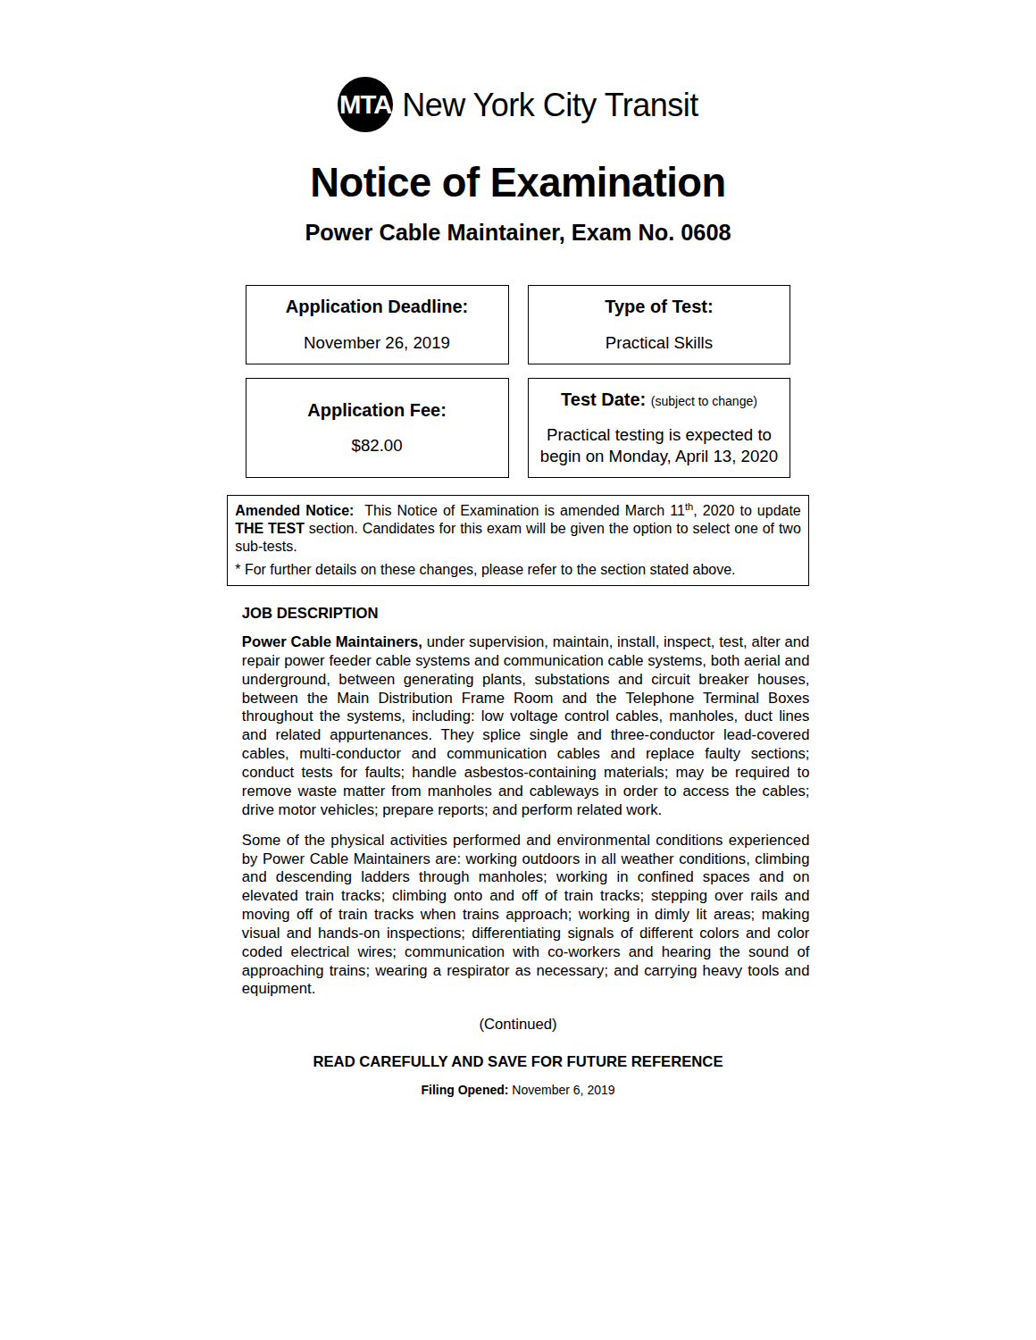MTA New York City Transit
Notice of Examination
Power Cable Maintainer, Exam No. 0608
| Application Deadline: November 26, 2019 | Type of Test: Practical Skills |
| Application Fee: $82.00 | Test Date: (subject to change) Practical testing is expected to begin on Monday, April 13, 2020 |
Amended Notice: This Notice of Examination is amended March 11th, 2020 to update THE TEST section. Candidates for this exam will be given the option to select one of two sub-tests.
* For further details on these changes, please refer to the section stated above.
JOB DESCRIPTION
Power Cable Maintainers, under supervision, maintain, install, inspect, test, alter and repair power feeder cable systems and communication cable systems, both aerial and underground, between generating plants, substations and circuit breaker houses, between the Main Distribution Frame Room and the Telephone Terminal Boxes throughout the systems, including: low voltage control cables, manholes, duct lines and related appurtenances. They splice single and three-conductor lead-covered cables, multi-conductor and communication cables and replace faulty sections; conduct tests for faults; handle asbestos-containing materials; may be required to remove waste matter from manholes and cableways in order to access the cables; drive motor vehicles; prepare reports; and perform related work.
Some of the physical activities performed and environmental conditions experienced by Power Cable Maintainers are: working outdoors in all weather conditions, climbing and descending ladders through manholes; working in confined spaces and on elevated train tracks; climbing onto and off of train tracks; stepping over rails and moving off of train tracks when trains approach; working in dimly lit areas; making visual and hands-on inspections; differentiating signals of different colors and color coded electrical wires; communication with co-workers and hearing the sound of approaching trains; wearing a respirator as necessary; and carrying heavy tools and equipment.
(Continued)
READ CAREFULLY AND SAVE FOR FUTURE REFERENCE
Filing Opened: November 6, 2019